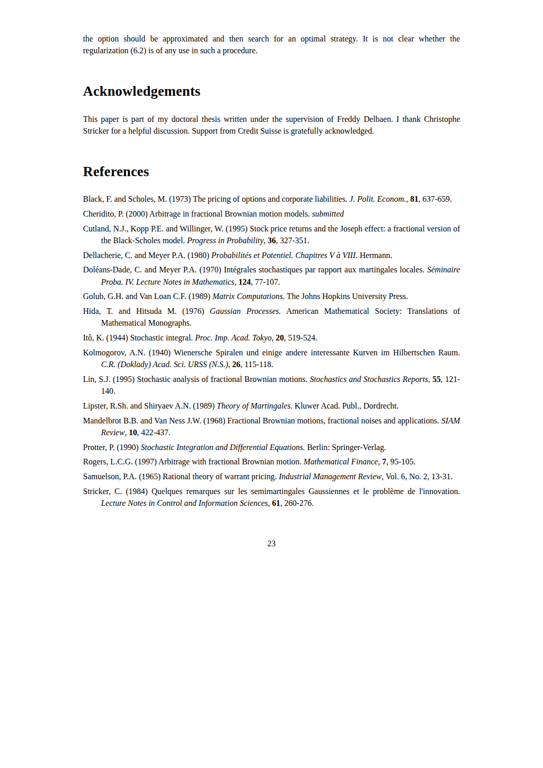the option should be approximated and then search for an optimal strategy. It is not clear whether the regularization (6.2) is of any use in such a procedure.
Acknowledgements
This paper is part of my doctoral thesis written under the supervision of Freddy Delbaen. I thank Christophe Stricker for a helpful discussion. Support from Credit Suisse is gratefully acknowledged.
References
Black, F. and Scholes, M. (1973) The pricing of options and corporate liabilities. J. Polit. Econom., 81, 637-659.
Cheridito, P. (2000) Arbitrage in fractional Brownian motion models. submitted
Cutland, N.J., Kopp P.E. and Willinger, W. (1995) Stock price returns and the Joseph effect: a fractional version of the Black-Scholes model. Progress in Probability, 36, 327-351.
Dellacherie, C. and Meyer P.A. (1980) Probabilités et Potentiel. Chapitres V à VIII. Hermann.
Doléans-Dade, C. and Meyer P.A. (1970) Intégrales stochastiques par rapport aux martingales locales. Séminaire Proba. IV. Lecture Notes in Mathematics, 124, 77-107.
Golub, G.H. and Van Loan C.F. (1989) Matrix Computations. The Johns Hopkins University Press.
Hida, T. and Hitsuda M. (1976) Gaussian Processes. American Mathematical Society: Translations of Mathematical Monographs.
Itô, K. (1944) Stochastic integral. Proc. Imp. Acad. Tokyo, 20, 519-524.
Kolmogorov, A.N. (1940) Wienersche Spiralen und einige andere interessante Kurven im Hilbertschen Raum. C.R. (Doklady) Acad. Sci. URSS (N.S.), 26, 115-118.
Lin, S.J. (1995) Stochastic analysis of fractional Brownian motions. Stochastics and Stochastics Reports, 55, 121-140.
Lipster, R.Sh. and Shiryaev A.N. (1989) Theory of Martingales. Kluwer Acad. Publ., Dordrecht.
Mandelbrot B.B. and Van Ness J.W. (1968) Fractional Brownian motions, fractional noises and applications. SIAM Review, 10, 422-437.
Protter, P. (1990) Stochastic Integration and Differential Equations. Berlin: Springer-Verlag.
Rogers, L.C.G. (1997) Arbitrage with fractional Brownian motion. Mathematical Finance, 7, 95-105.
Samuelson, P.A. (1965) Rational theory of warrant pricing. Industrial Management Review, Vol. 6, No. 2, 13-31.
Stricker, C. (1984) Quelques remarques sur les semimartingales Gaussiennes et le problème de l'innovation. Lecture Notes in Control and Information Sciences, 61, 260-276.
23